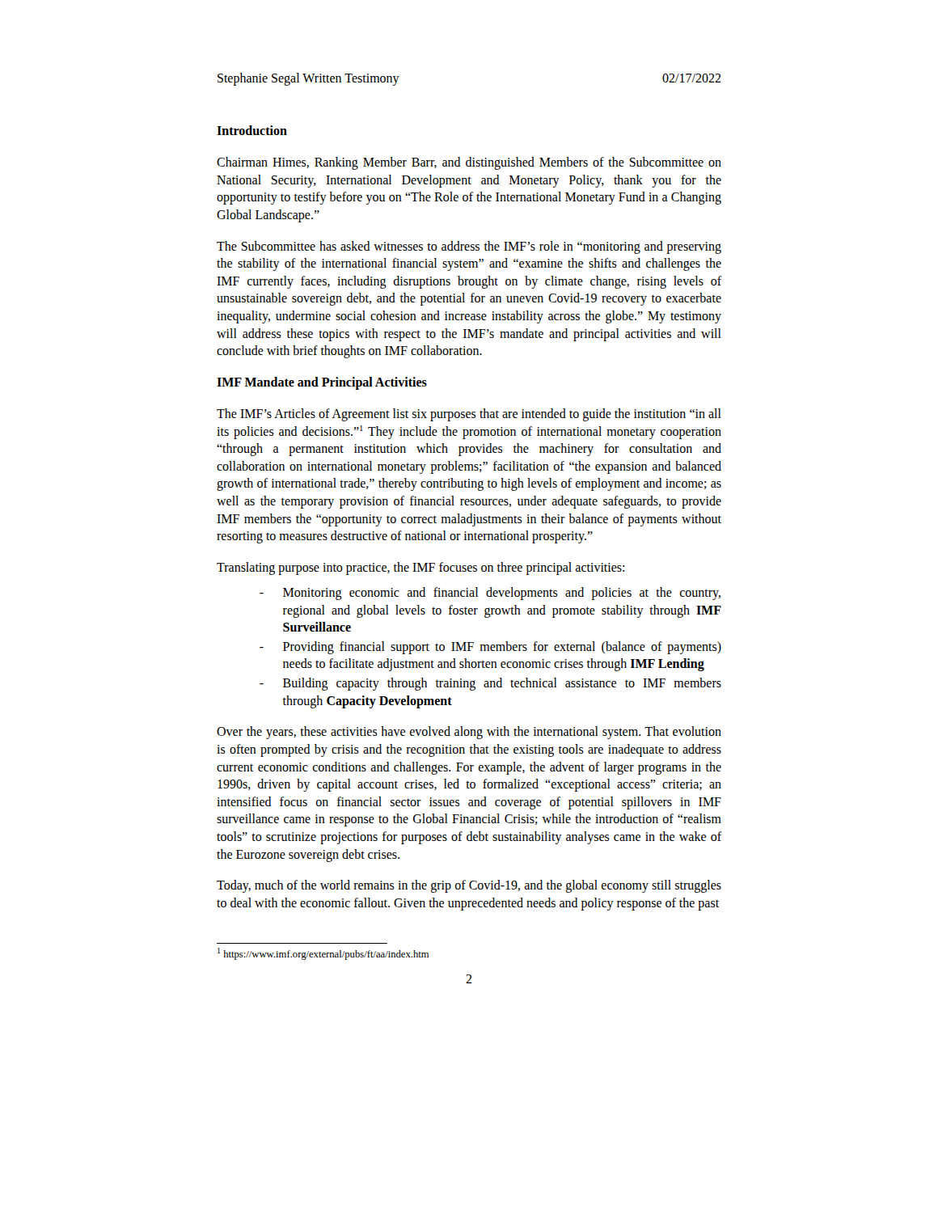Stephanie Segal Written Testimony
02/17/2022
Introduction
Chairman Himes, Ranking Member Barr, and distinguished Members of the Subcommittee on National Security, International Development and Monetary Policy, thank you for the opportunity to testify before you on “The Role of the International Monetary Fund in a Changing Global Landscape.”
The Subcommittee has asked witnesses to address the IMF’s role in “monitoring and preserving the stability of the international financial system” and “examine the shifts and challenges the IMF currently faces, including disruptions brought on by climate change, rising levels of unsustainable sovereign debt, and the potential for an uneven Covid-19 recovery to exacerbate inequality, undermine social cohesion and increase instability across the globe.” My testimony will address these topics with respect to the IMF’s mandate and principal activities and will conclude with brief thoughts on IMF collaboration.
IMF Mandate and Principal Activities
The IMF’s Articles of Agreement list six purposes that are intended to guide the institution “in all its policies and decisions.”1 They include the promotion of international monetary cooperation “through a permanent institution which provides the machinery for consultation and collaboration on international monetary problems;” facilitation of “the expansion and balanced growth of international trade,” thereby contributing to high levels of employment and income; as well as the temporary provision of financial resources, under adequate safeguards, to provide IMF members the “opportunity to correct maladjustments in their balance of payments without resorting to measures destructive of national or international prosperity.”
Translating purpose into practice, the IMF focuses on three principal activities:
Monitoring economic and financial developments and policies at the country, regional and global levels to foster growth and promote stability through IMF Surveillance
Providing financial support to IMF members for external (balance of payments) needs to facilitate adjustment and shorten economic crises through IMF Lending
Building capacity through training and technical assistance to IMF members through Capacity Development
Over the years, these activities have evolved along with the international system. That evolution is often prompted by crisis and the recognition that the existing tools are inadequate to address current economic conditions and challenges. For example, the advent of larger programs in the 1990s, driven by capital account crises, led to formalized “exceptional access” criteria; an intensified focus on financial sector issues and coverage of potential spillovers in IMF surveillance came in response to the Global Financial Crisis; while the introduction of “realism tools” to scrutinize projections for purposes of debt sustainability analyses came in the wake of the Eurozone sovereign debt crises.
Today, much of the world remains in the grip of Covid-19, and the global economy still struggles to deal with the economic fallout. Given the unprecedented needs and policy response of the past
1 https://www.imf.org/external/pubs/ft/aa/index.htm
2